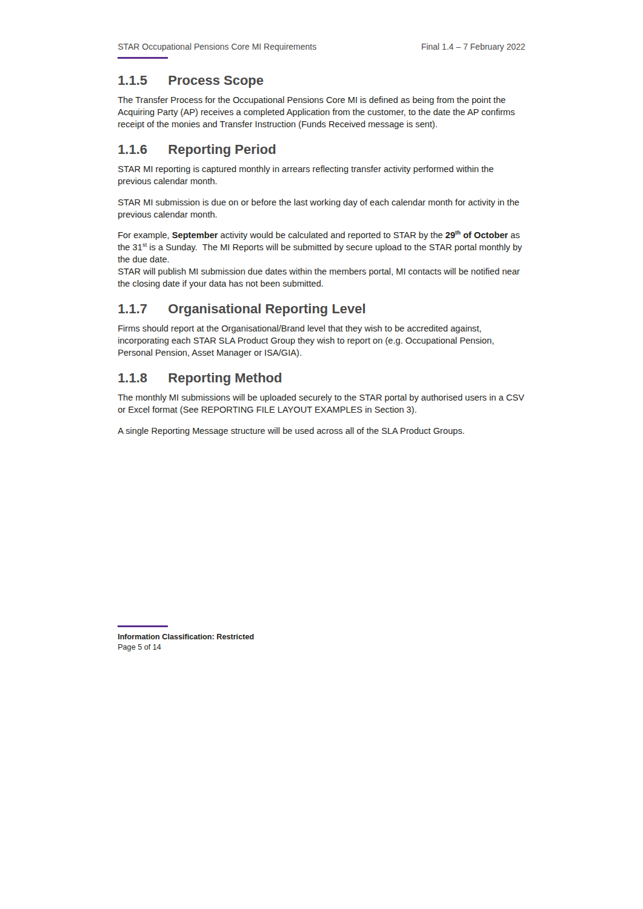STAR Occupational Pensions Core MI Requirements
Final 1.4 – 7 February 2022
1.1.5 Process Scope
The Transfer Process for the Occupational Pensions Core MI is defined as being from the point the Acquiring Party (AP) receives a completed Application from the customer, to the date the AP confirms receipt of the monies and Transfer Instruction (Funds Received message is sent).
1.1.6 Reporting Period
STAR MI reporting is captured monthly in arrears reflecting transfer activity performed within the previous calendar month.
STAR MI submission is due on or before the last working day of each calendar month for activity in the previous calendar month.
For example, September activity would be calculated and reported to STAR by the 29th of October as the 31st is a Sunday. The MI Reports will be submitted by secure upload to the STAR portal monthly by the due date.
STAR will publish MI submission due dates within the members portal, MI contacts will be notified near the closing date if your data has not been submitted.
1.1.7 Organisational Reporting Level
Firms should report at the Organisational/Brand level that they wish to be accredited against, incorporating each STAR SLA Product Group they wish to report on (e.g. Occupational Pension, Personal Pension, Asset Manager or ISA/GIA).
1.1.8 Reporting Method
The monthly MI submissions will be uploaded securely to the STAR portal by authorised users in a CSV or Excel format (See REPORTING FILE LAYOUT EXAMPLES in Section 3).
A single Reporting Message structure will be used across all of the SLA Product Groups.
Information Classification: Restricted
Page 5 of 14